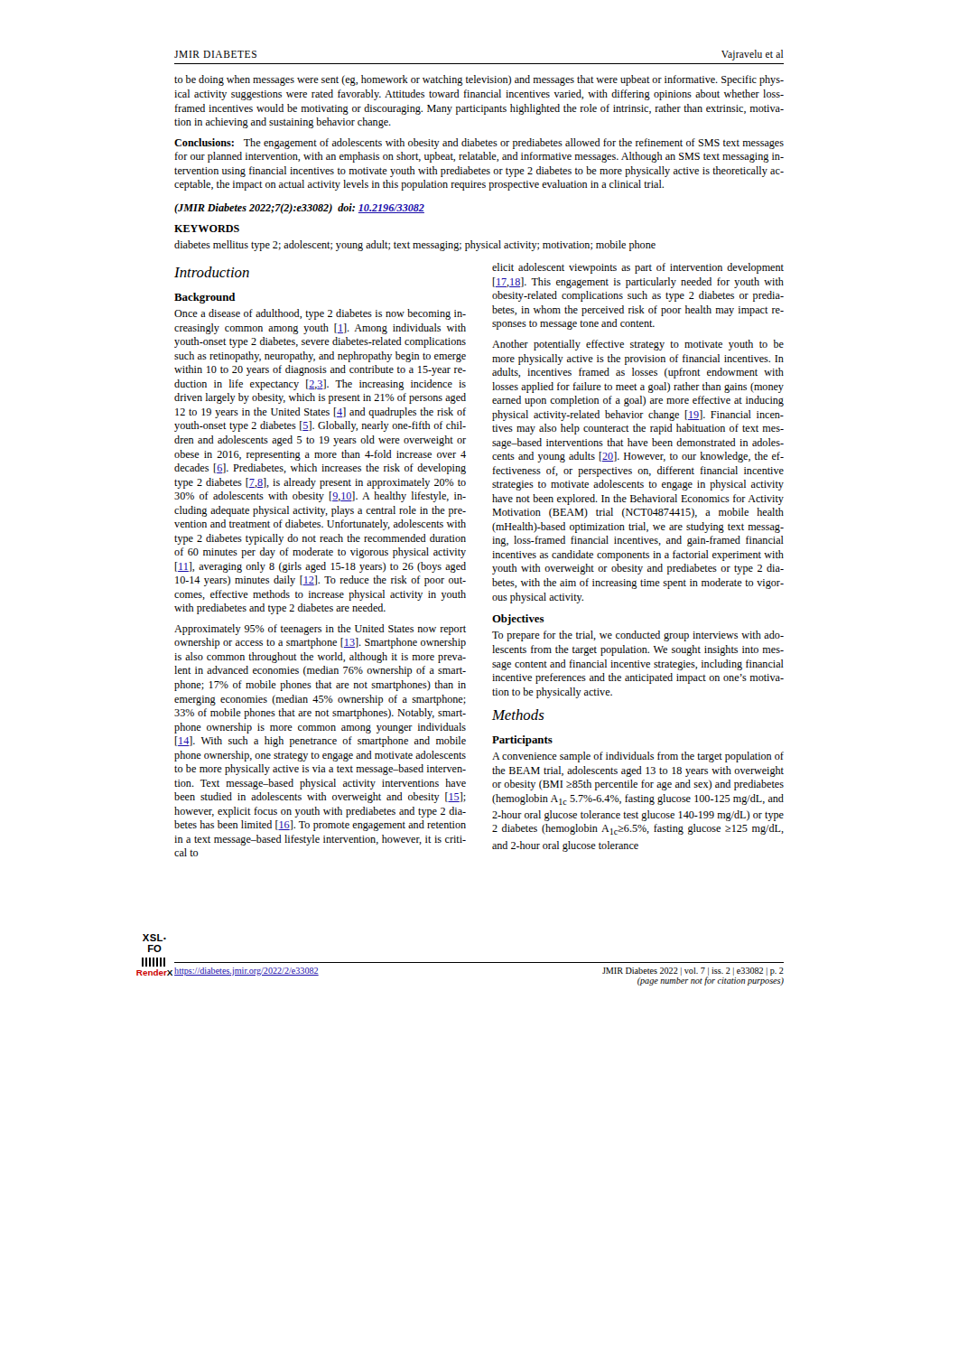JMIR DIABETES
Vajravelu et al
to be doing when messages were sent (eg, homework or watching television) and messages that were upbeat or informative. Specific physical activity suggestions were rated favorably. Attitudes toward financial incentives varied, with differing opinions about whether loss-framed incentives would be motivating or discouraging. Many participants highlighted the role of intrinsic, rather than extrinsic, motivation in achieving and sustaining behavior change.
Conclusions: The engagement of adolescents with obesity and diabetes or prediabetes allowed for the refinement of SMS text messages for our planned intervention, with an emphasis on short, upbeat, relatable, and informative messages. Although an SMS text messaging intervention using financial incentives to motivate youth with prediabetes or type 2 diabetes to be more physically active is theoretically acceptable, the impact on actual activity levels in this population requires prospective evaluation in a clinical trial.
(JMIR Diabetes 2022;7(2):e33082) doi: 10.2196/33082
KEYWORDS
diabetes mellitus type 2; adolescent; young adult; text messaging; physical activity; motivation; mobile phone
Introduction
Background
Once a disease of adulthood, type 2 diabetes is now becoming increasingly common among youth [1]. Among individuals with youth-onset type 2 diabetes, severe diabetes-related complications such as retinopathy, neuropathy, and nephropathy begin to emerge within 10 to 20 years of diagnosis and contribute to a 15-year reduction in life expectancy [2,3]. The increasing incidence is driven largely by obesity, which is present in 21% of persons aged 12 to 19 years in the United States [4] and quadruples the risk of youth-onset type 2 diabetes [5]. Globally, nearly one-fifth of children and adolescents aged 5 to 19 years old were overweight or obese in 2016, representing a more than 4-fold increase over 4 decades [6]. Prediabetes, which increases the risk of developing type 2 diabetes [7,8], is already present in approximately 20% to 30% of adolescents with obesity [9,10]. A healthy lifestyle, including adequate physical activity, plays a central role in the prevention and treatment of diabetes. Unfortunately, adolescents with type 2 diabetes typically do not reach the recommended duration of 60 minutes per day of moderate to vigorous physical activity [11], averaging only 8 (girls aged 15-18 years) to 26 (boys aged 10-14 years) minutes daily [12]. To reduce the risk of poor outcomes, effective methods to increase physical activity in youth with prediabetes and type 2 diabetes are needed.
Approximately 95% of teenagers in the United States now report ownership or access to a smartphone [13]. Smartphone ownership is also common throughout the world, although it is more prevalent in advanced economies (median 76% ownership of a smartphone; 17% of mobile phones that are not smartphones) than in emerging economies (median 45% ownership of a smartphone; 33% of mobile phones that are not smartphones). Notably, smartphone ownership is more common among younger individuals [14]. With such a high penetrance of smartphone and mobile phone ownership, one strategy to engage and motivate adolescents to be more physically active is via a text message–based intervention. Text message–based physical activity interventions have been studied in adolescents with overweight and obesity [15]; however, explicit focus on youth with prediabetes and type 2 diabetes has been limited [16]. To promote engagement and retention in a text message–based lifestyle intervention, however, it is critical to
elicit adolescent viewpoints as part of intervention development [17,18]. This engagement is particularly needed for youth with obesity-related complications such as type 2 diabetes or prediabetes, in whom the perceived risk of poor health may impact responses to message tone and content.
Another potentially effective strategy to motivate youth to be more physically active is the provision of financial incentives. In adults, incentives framed as losses (upfront endowment with losses applied for failure to meet a goal) rather than gains (money earned upon completion of a goal) are more effective at inducing physical activity-related behavior change [19]. Financial incentives may also help counteract the rapid habituation of text message–based interventions that have been demonstrated in adolescents and young adults [20]. However, to our knowledge, the effectiveness of, or perspectives on, different financial incentive strategies to motivate adolescents to engage in physical activity have not been explored. In the Behavioral Economics for Activity Motivation (BEAM) trial (NCT04874415), a mobile health (mHealth)-based optimization trial, we are studying text messaging, loss-framed financial incentives, and gain-framed financial incentives as candidate components in a factorial experiment with youth with overweight or obesity and prediabetes or type 2 diabetes, with the aim of increasing time spent in moderate to vigorous physical activity.
Objectives
To prepare for the trial, we conducted group interviews with adolescents from the target population. We sought insights into message content and financial incentive strategies, including financial incentive preferences and the anticipated impact on one’s motivation to be physically active.
Methods
Participants
A convenience sample of individuals from the target population of the BEAM trial, adolescents aged 13 to 18 years with overweight or obesity (BMI ≥85th percentile for age and sex) and prediabetes (hemoglobin A1c 5.7%-6.4%, fasting glucose 100-125 mg/dL, and 2-hour oral glucose tolerance test glucose 140-199 mg/dL) or type 2 diabetes (hemoglobin A1c≥6.5%, fasting glucose ≥125 mg/dL, and 2-hour oral glucose tolerance
XSL•
FO
Render X
https://diabetes.jmir.org/2022/2/e33082
JMIR Diabetes 2022 | vol. 7 | iss. 2 | e33082 | p. 2
(page number not for citation purposes)